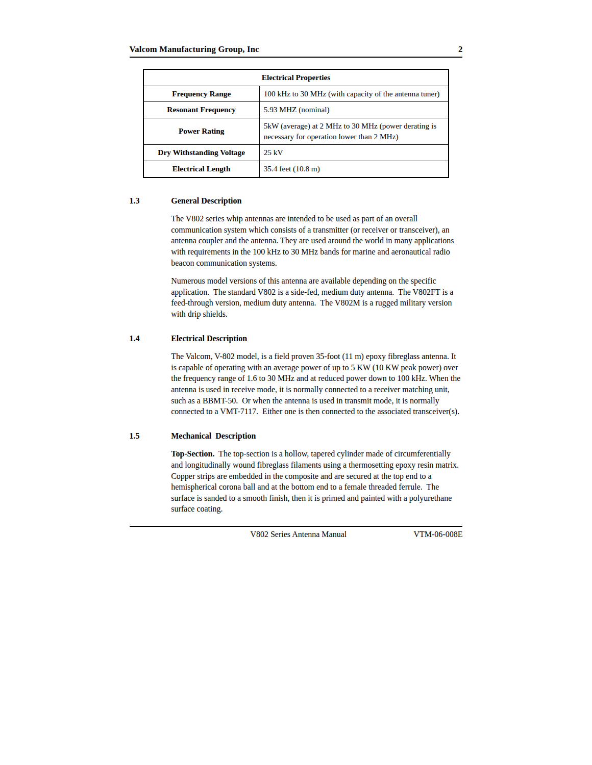Valcom Manufacturing Group, Inc 2
| Electrical Properties |
| --- |
| Frequency Range | 100 kHz to 30 MHz (with capacity of the antenna tuner) |
| Resonant Frequency | 5.93 MHZ (nominal) |
| Power Rating | 5kW (average) at 2 MHz to 30 MHz (power derating is necessary for operation lower than 2 MHz) |
| Dry Withstanding Voltage | 25 kV |
| Electrical Length | 35.4 feet (10.8 m) |
1.3 General Description
The V802 series whip antennas are intended to be used as part of an overall communication system which consists of a transmitter (or receiver or transceiver), an antenna coupler and the antenna. They are used around the world in many applications with requirements in the 100 kHz to 30 MHz bands for marine and aeronautical radio beacon communication systems.
Numerous model versions of this antenna are available depending on the specific application. The standard V802 is a side-fed, medium duty antenna. The V802FT is a feed-through version, medium duty antenna. The V802M is a rugged military version with drip shields.
1.4 Electrical Description
The Valcom, V-802 model, is a field proven 35-foot (11 m) epoxy fibreglass antenna. It is capable of operating with an average power of up to 5 KW (10 KW peak power) over the frequency range of 1.6 to 30 MHz and at reduced power down to 100 kHz. When the antenna is used in receive mode, it is normally connected to a receiver matching unit, such as a BBMT-50. Or when the antenna is used in transmit mode, it is normally connected to a VMT-7117. Either one is then connected to the associated transceiver(s).
1.5 Mechanical Description
Top-Section. The top-section is a hollow, tapered cylinder made of circumferentially and longitudinally wound fibreglass filaments using a thermosetting epoxy resin matrix. Copper strips are embedded in the composite and are secured at the top end to a hemispherical corona ball and at the bottom end to a female threaded ferrule. The surface is sanded to a smooth finish, then it is primed and painted with a polyurethane surface coating.
V802 Series Antenna Manual VTM-06-008E